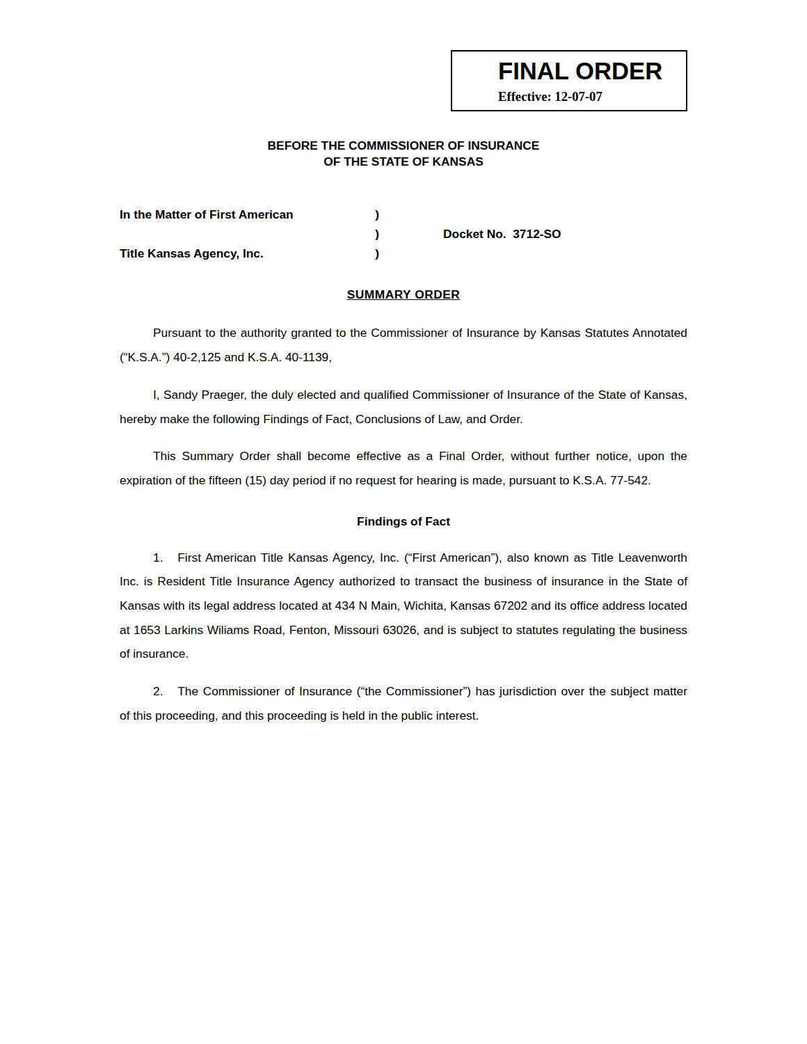FINAL ORDER
Effective: 12-07-07
BEFORE THE COMMISSIONER OF INSURANCE
OF THE STATE OF KANSAS
| In the Matter of First American | ) | |
| | ) | Docket No. 3712-SO |
| Title Kansas Agency, Inc. | ) | |
SUMMARY ORDER
Pursuant to the authority granted to the Commissioner of Insurance by Kansas Statutes Annotated (“K.S.A.”) 40-2,125 and K.S.A. 40-1139,
I, Sandy Praeger, the duly elected and qualified Commissioner of Insurance of the State of Kansas, hereby make the following Findings of Fact, Conclusions of Law, and Order.
This Summary Order shall become effective as a Final Order, without further notice, upon the expiration of the fifteen (15) day period if no request for hearing is made, pursuant to K.S.A. 77-542.
Findings of Fact
First American Title Kansas Agency, Inc. (“First American”), also known as Title Leavenworth Inc. is Resident Title Insurance Agency authorized to transact the business of insurance in the State of Kansas with its legal address located at 434 N Main, Wichita, Kansas 67202 and its office address located at 1653 Larkins Wiliams Road, Fenton, Missouri 63026, and is subject to statutes regulating the business of insurance.
The Commissioner of Insurance (“the Commissioner”) has jurisdiction over the subject matter of this proceeding, and this proceeding is held in the public interest.